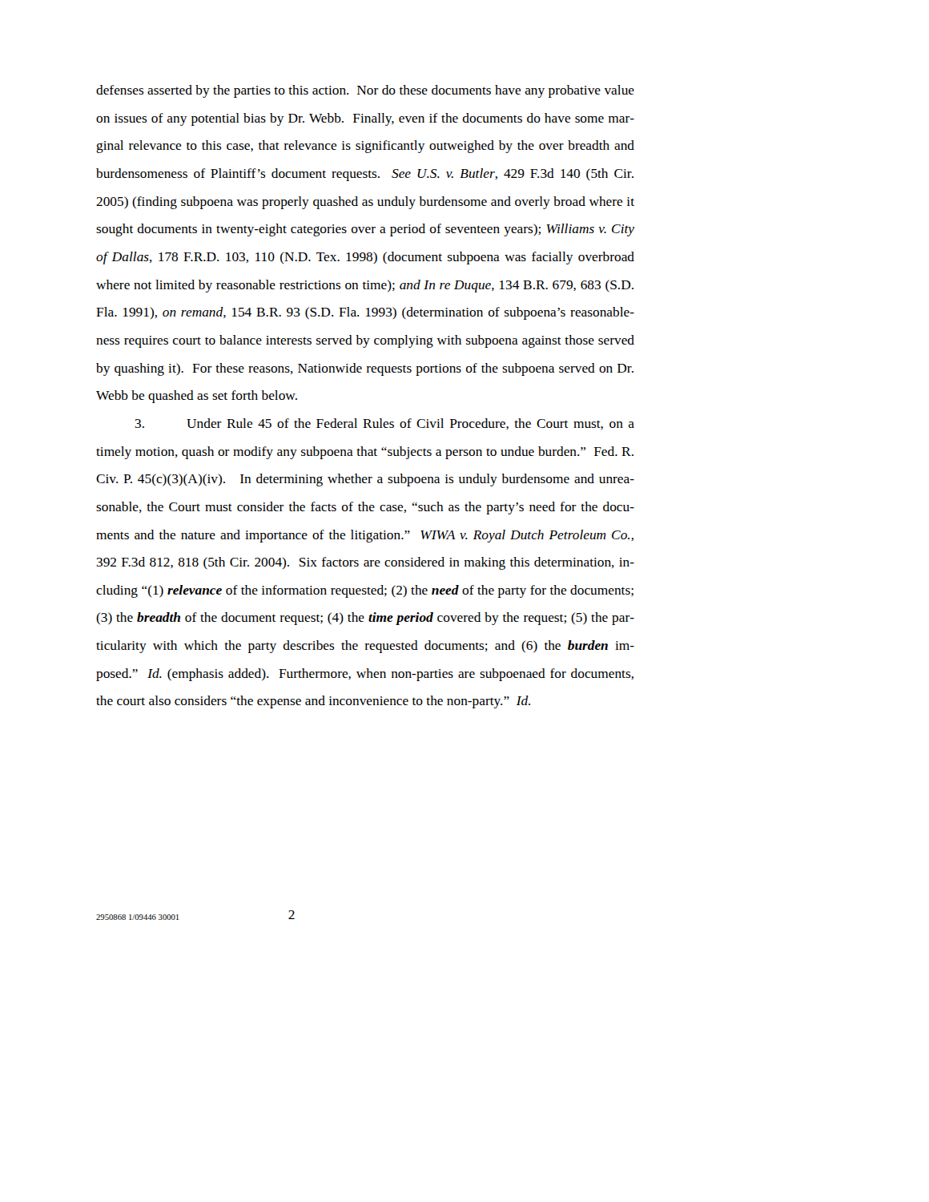defenses asserted by the parties to this action. Nor do these documents have any probative value on issues of any potential bias by Dr. Webb. Finally, even if the documents do have some marginal relevance to this case, that relevance is significantly outweighed by the over breadth and burdensomeness of Plaintiff’s document requests. See U.S. v. Butler, 429 F.3d 140 (5th Cir. 2005) (finding subpoena was properly quashed as unduly burdensome and overly broad where it sought documents in twenty-eight categories over a period of seventeen years); Williams v. City of Dallas, 178 F.R.D. 103, 110 (N.D. Tex. 1998) (document subpoena was facially overbroad where not limited by reasonable restrictions on time); and In re Duque, 134 B.R. 679, 683 (S.D. Fla. 1991), on remand, 154 B.R. 93 (S.D. Fla. 1993) (determination of subpoena’s reasonableness requires court to balance interests served by complying with subpoena against those served by quashing it). For these reasons, Nationwide requests portions of the subpoena served on Dr. Webb be quashed as set forth below.
3. Under Rule 45 of the Federal Rules of Civil Procedure, the Court must, on a timely motion, quash or modify any subpoena that “subjects a person to undue burden.” Fed. R. Civ. P. 45(c)(3)(A)(iv). In determining whether a subpoena is unduly burdensome and unreasonable, the Court must consider the facts of the case, “such as the party’s need for the documents and the nature and importance of the litigation.” WIWA v. Royal Dutch Petroleum Co., 392 F.3d 812, 818 (5th Cir. 2004). Six factors are considered in making this determination, including “(1) relevance of the information requested; (2) the need of the party for the documents; (3) the breadth of the document request; (4) the time period covered by the request; (5) the particularity with which the party describes the requested documents; and (6) the burden imposed.” Id. (emphasis added). Furthermore, when non-parties are subpoenaed for documents, the court also considers “the expense and inconvenience to the non-party.” Id.
2950868 1/09446 30001
2